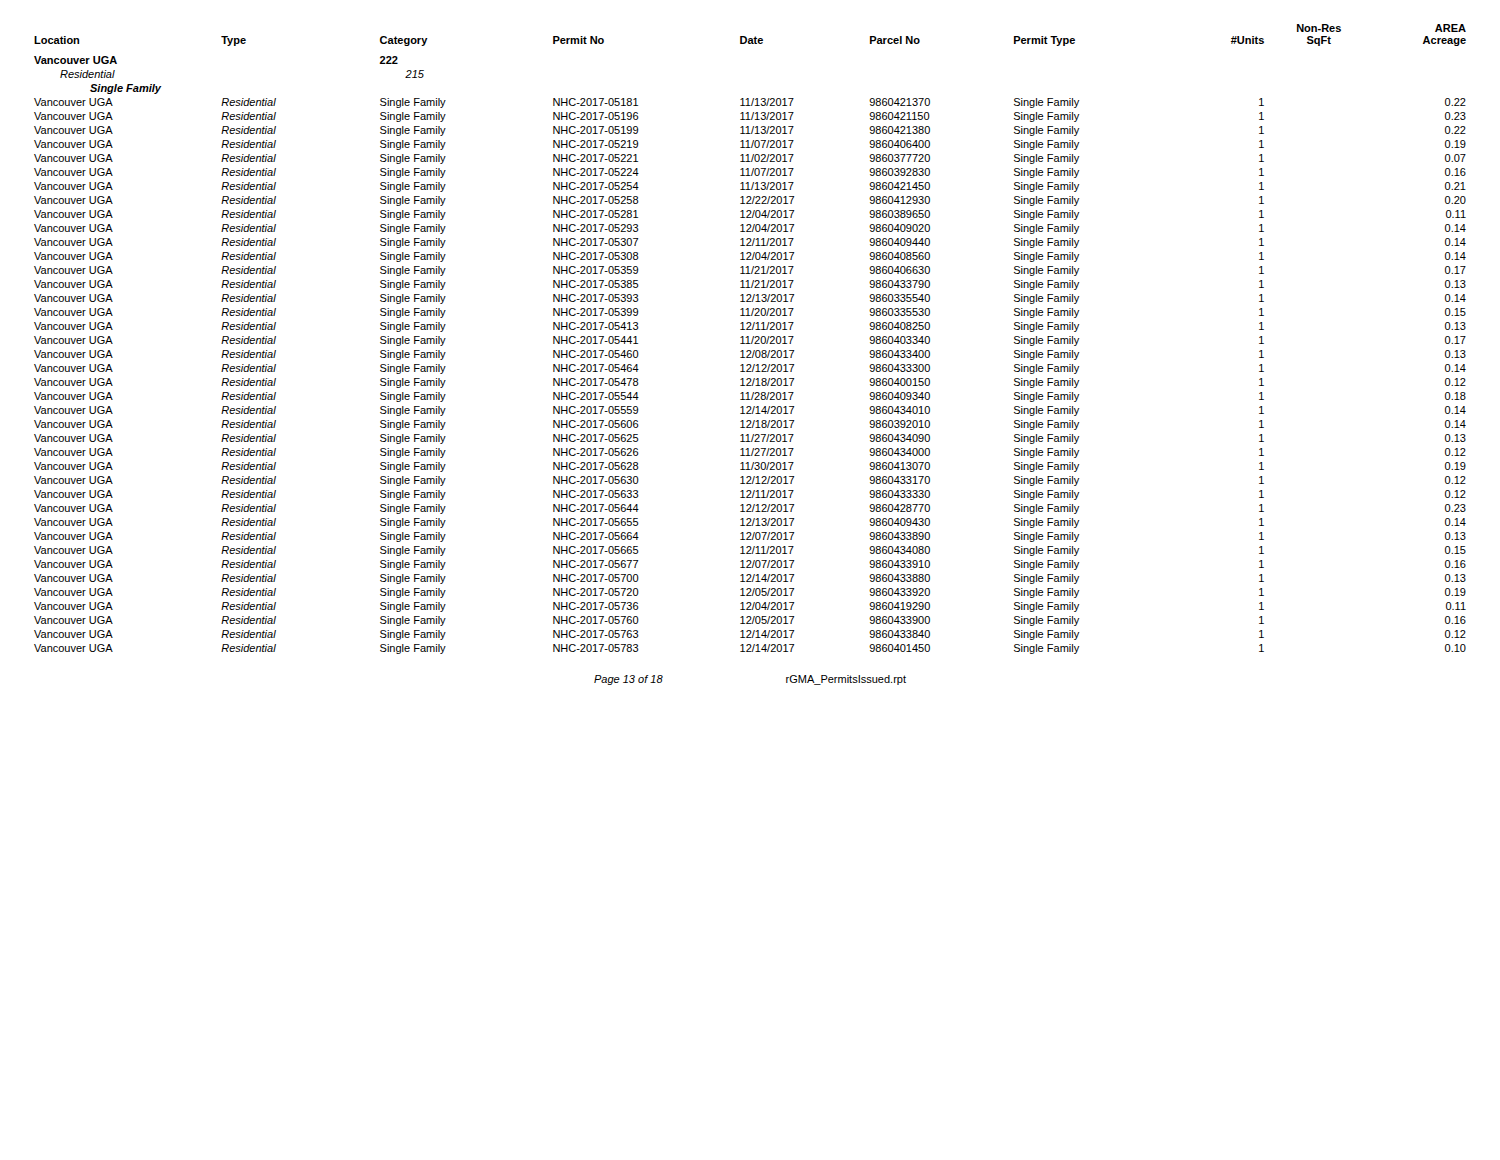| Location | Type | Category | Permit No | Date | Parcel No | Permit Type | #Units | Non-Res SqFt | AREA Acreage |
| --- | --- | --- | --- | --- | --- | --- | --- | --- | --- |
| Vancouver UGA | 222 | |
| Residential | 215 | |
| Single Family |
| Vancouver UGA | Residential | Single Family | NHC-2017-05181 | 11/13/2017 | 9860421370 | Single Family | 1 | | 0.22 |
| Vancouver UGA | Residential | Single Family | NHC-2017-05196 | 11/13/2017 | 9860421150 | Single Family | 1 | | 0.23 |
| Vancouver UGA | Residential | Single Family | NHC-2017-05199 | 11/13/2017 | 9860421380 | Single Family | 1 | | 0.22 |
| Vancouver UGA | Residential | Single Family | NHC-2017-05219 | 11/07/2017 | 9860406400 | Single Family | 1 | | 0.19 |
| Vancouver UGA | Residential | Single Family | NHC-2017-05221 | 11/02/2017 | 9860377720 | Single Family | 1 | | 0.07 |
| Vancouver UGA | Residential | Single Family | NHC-2017-05224 | 11/07/2017 | 9860392830 | Single Family | 1 | | 0.16 |
| Vancouver UGA | Residential | Single Family | NHC-2017-05254 | 11/13/2017 | 9860421450 | Single Family | 1 | | 0.21 |
| Vancouver UGA | Residential | Single Family | NHC-2017-05258 | 12/22/2017 | 9860412930 | Single Family | 1 | | 0.20 |
| Vancouver UGA | Residential | Single Family | NHC-2017-05281 | 12/04/2017 | 9860389650 | Single Family | 1 | | 0.11 |
| Vancouver UGA | Residential | Single Family | NHC-2017-05293 | 12/04/2017 | 9860409020 | Single Family | 1 | | 0.14 |
| Vancouver UGA | Residential | Single Family | NHC-2017-05307 | 12/11/2017 | 9860409440 | Single Family | 1 | | 0.14 |
| Vancouver UGA | Residential | Single Family | NHC-2017-05308 | 12/04/2017 | 9860408560 | Single Family | 1 | | 0.14 |
| Vancouver UGA | Residential | Single Family | NHC-2017-05359 | 11/21/2017 | 9860406630 | Single Family | 1 | | 0.17 |
| Vancouver UGA | Residential | Single Family | NHC-2017-05385 | 11/21/2017 | 9860433790 | Single Family | 1 | | 0.13 |
| Vancouver UGA | Residential | Single Family | NHC-2017-05393 | 12/13/2017 | 9860335540 | Single Family | 1 | | 0.14 |
| Vancouver UGA | Residential | Single Family | NHC-2017-05399 | 11/20/2017 | 9860335530 | Single Family | 1 | | 0.15 |
| Vancouver UGA | Residential | Single Family | NHC-2017-05413 | 12/11/2017 | 9860408250 | Single Family | 1 | | 0.13 |
| Vancouver UGA | Residential | Single Family | NHC-2017-05441 | 11/20/2017 | 9860403340 | Single Family | 1 | | 0.17 |
| Vancouver UGA | Residential | Single Family | NHC-2017-05460 | 12/08/2017 | 9860433400 | Single Family | 1 | | 0.13 |
| Vancouver UGA | Residential | Single Family | NHC-2017-05464 | 12/12/2017 | 9860433300 | Single Family | 1 | | 0.14 |
| Vancouver UGA | Residential | Single Family | NHC-2017-05478 | 12/18/2017 | 9860400150 | Single Family | 1 | | 0.12 |
| Vancouver UGA | Residential | Single Family | NHC-2017-05544 | 11/28/2017 | 9860409340 | Single Family | 1 | | 0.18 |
| Vancouver UGA | Residential | Single Family | NHC-2017-05559 | 12/14/2017 | 9860434010 | Single Family | 1 | | 0.14 |
| Vancouver UGA | Residential | Single Family | NHC-2017-05606 | 12/18/2017 | 9860392010 | Single Family | 1 | | 0.14 |
| Vancouver UGA | Residential | Single Family | NHC-2017-05625 | 11/27/2017 | 9860434090 | Single Family | 1 | | 0.13 |
| Vancouver UGA | Residential | Single Family | NHC-2017-05626 | 11/27/2017 | 9860434000 | Single Family | 1 | | 0.12 |
| Vancouver UGA | Residential | Single Family | NHC-2017-05628 | 11/30/2017 | 9860413070 | Single Family | 1 | | 0.19 |
| Vancouver UGA | Residential | Single Family | NHC-2017-05630 | 12/12/2017 | 9860433170 | Single Family | 1 | | 0.12 |
| Vancouver UGA | Residential | Single Family | NHC-2017-05633 | 12/11/2017 | 9860433330 | Single Family | 1 | | 0.12 |
| Vancouver UGA | Residential | Single Family | NHC-2017-05644 | 12/12/2017 | 9860428770 | Single Family | 1 | | 0.23 |
| Vancouver UGA | Residential | Single Family | NHC-2017-05655 | 12/13/2017 | 9860409430 | Single Family | 1 | | 0.14 |
| Vancouver UGA | Residential | Single Family | NHC-2017-05664 | 12/07/2017 | 9860433890 | Single Family | 1 | | 0.13 |
| Vancouver UGA | Residential | Single Family | NHC-2017-05665 | 12/11/2017 | 9860434080 | Single Family | 1 | | 0.15 |
| Vancouver UGA | Residential | Single Family | NHC-2017-05677 | 12/07/2017 | 9860433910 | Single Family | 1 | | 0.16 |
| Vancouver UGA | Residential | Single Family | NHC-2017-05700 | 12/14/2017 | 9860433880 | Single Family | 1 | | 0.13 |
| Vancouver UGA | Residential | Single Family | NHC-2017-05720 | 12/05/2017 | 9860433920 | Single Family | 1 | | 0.19 |
| Vancouver UGA | Residential | Single Family | NHC-2017-05736 | 12/04/2017 | 9860419290 | Single Family | 1 | | 0.11 |
| Vancouver UGA | Residential | Single Family | NHC-2017-05760 | 12/05/2017 | 9860433900 | Single Family | 1 | | 0.16 |
| Vancouver UGA | Residential | Single Family | NHC-2017-05763 | 12/14/2017 | 9860433840 | Single Family | 1 | | 0.12 |
| Vancouver UGA | Residential | Single Family | NHC-2017-05783 | 12/14/2017 | 9860401450 | Single Family | 1 | | 0.10 |
Page 13 of 18 rGMA_PermitsIssued.rpt